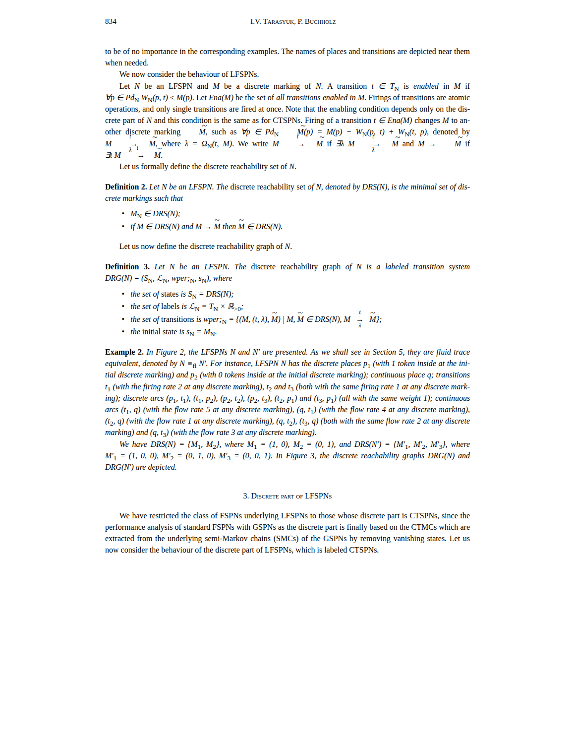834 I.V. Tarasyuk, P. Buchholz
to be of no importance in the corresponding examples. The names of places and transitions are depicted near them when needed.
We now consider the behaviour of LFSPNs.
Let N be an LFSPN and M be a discrete marking of N. A transition t ∈ TN is enabled in M if ∀p ∈ PdN WN(p, t) ≤ M(p). Let Ena(M) be the set of all transitions enabled in M. Firings of transitions are atomic operations, and only single transitions are fired at once. Note that the enabling condition depends only on the discrete part of N and this condition is the same as for CTSPNs. Firing of a transition t ∈ Ena(M) changes M to another discrete marking M, such as ∀p ∈ PdN M(p) = M(p) − WN(p, t) + WN(t, p), denoted by M t→λ M, where λ = ΩN(t, M). We write M t→ M if ∃λ M t→λ M and M → M if ∃t M t→ M.
Let us formally define the discrete reachability set of N.
Definition 2. Let N be an LFSPN. The discrete reachability set of N, denoted by DRS(N), is the minimal set of discrete markings such that
MN ∈ DRS(N);
if M ∈ DRS(N) and M → M then M ∈ DRS(N).
Let us now define the discrete reachability graph of N.
Definition 3. Let N be an LFSPN. The discrete reachability graph of N is a labeled transition system DRG(N) = (SN, ℒN, wper;N, sN), where
the set of states is SN = DRS(N);
the set of labels is ℒN = TN × ℝ>0;
the set of transitions is wper;N = {(M, (t, λ), M) | M, M ∈ DRS(N), M t→λ M};
the initial state is sN = MN.
Example 2. In Figure 2, the LFSPNs N and N′ are presented. As we shall see in Section 5, they are fluid trace equivalent, denoted by N ≡fl N′. For instance, LFSPN N has the discrete places p1 (with 1 token inside at the initial discrete marking) and p2 (with 0 tokens inside at the initial discrete marking); continuous place q; transitions t1 (with the firing rate 2 at any discrete marking), t2 and t3 (both with the same firing rate 1 at any discrete marking); discrete arcs (p1, t1), (t1, p2), (p2, t2), (p2, t3), (t2, p1) and (t3, p1) (all with the same weight 1); continuous arcs (t1, q) (with the flow rate 5 at any discrete marking), (q, t1) (with the flow rate 4 at any discrete marking), (t2, q) (with the flow rate 1 at any discrete marking), (q, t2), (t3, q) (both with the same flow rate 2 at any discrete marking) and (q, t3) (with the flow rate 3 at any discrete marking).
We have DRS(N) = {M1, M2}, where M1 = (1, 0), M2 = (0, 1), and DRS(N′) = {M′1, M′2, M′3}, where M′1 = (1, 0, 0), M′2 = (0, 1, 0), M′3 = (0, 0, 1). In Figure 3, the discrete reachability graphs DRG(N) and DRG(N′) are depicted.
3. Discrete part of LFSPNs
We have restricted the class of FSPNs underlying LFSPNs to those whose discrete part is CTSPNs, since the performance analysis of standard FSPNs with GSPNs as the discrete part is finally based on the CTMCs which are extracted from the underlying semi-Markov chains (SMCs) of the GSPNs by removing vanishing states. Let us now consider the behaviour of the discrete part of LFSPNs, which is labeled CTSPNs.